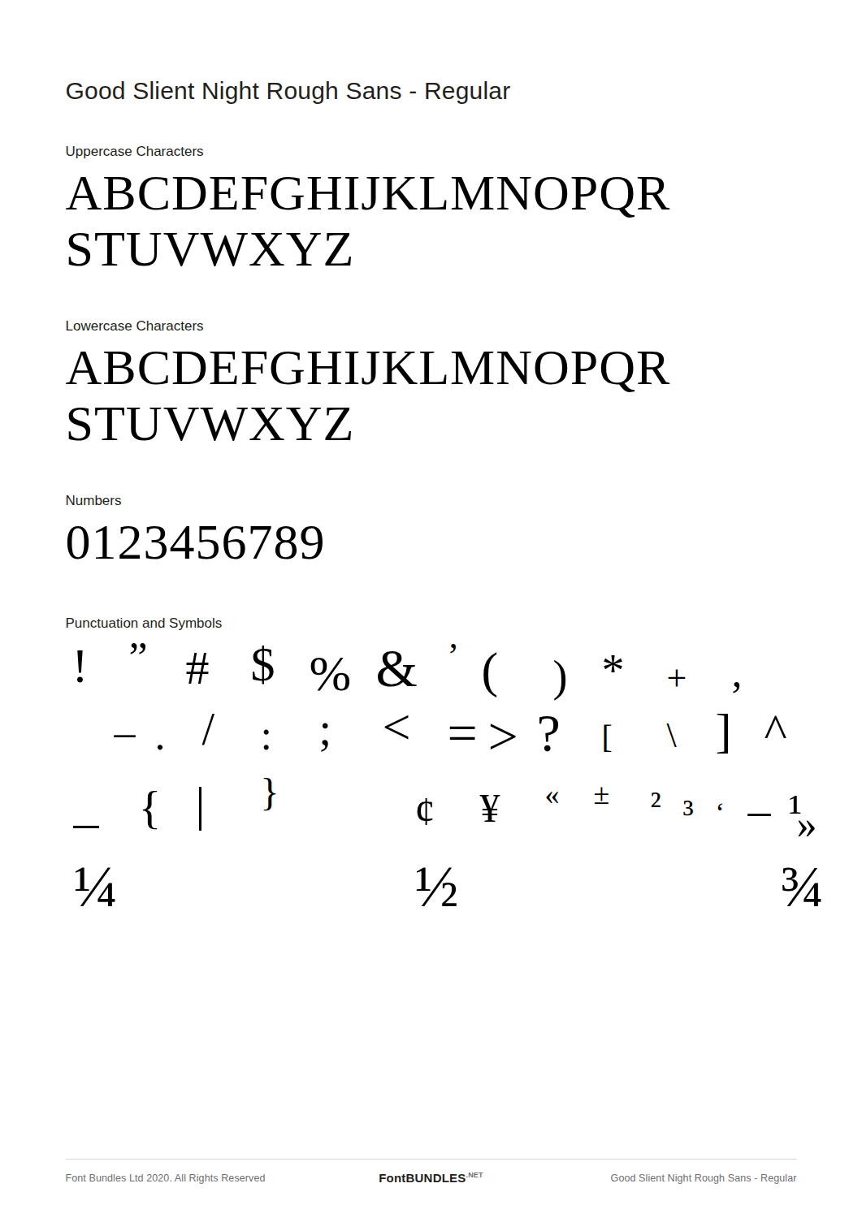Good Slient Night Rough Sans - Regular
Uppercase Characters
ABCDEFGHIJKLMNOPQR STUVWXYZ
Lowercase Characters
ABCDEFGHIJKLMNOPQR STUVWXYZ
Numbers
0123456789
Punctuation and Symbols
! ” # $ % & ’ ( ) * + , – . / : ; < = > ? [ \ ] ^ _ { | } ¢ ¥ « ± ² ³ ‘ – ¹ » ¼ ½ ¾
Font Bundles Ltd 2020. All Rights Reserved
FontBUNDLES.NET
Good Slient Night Rough Sans - Regular